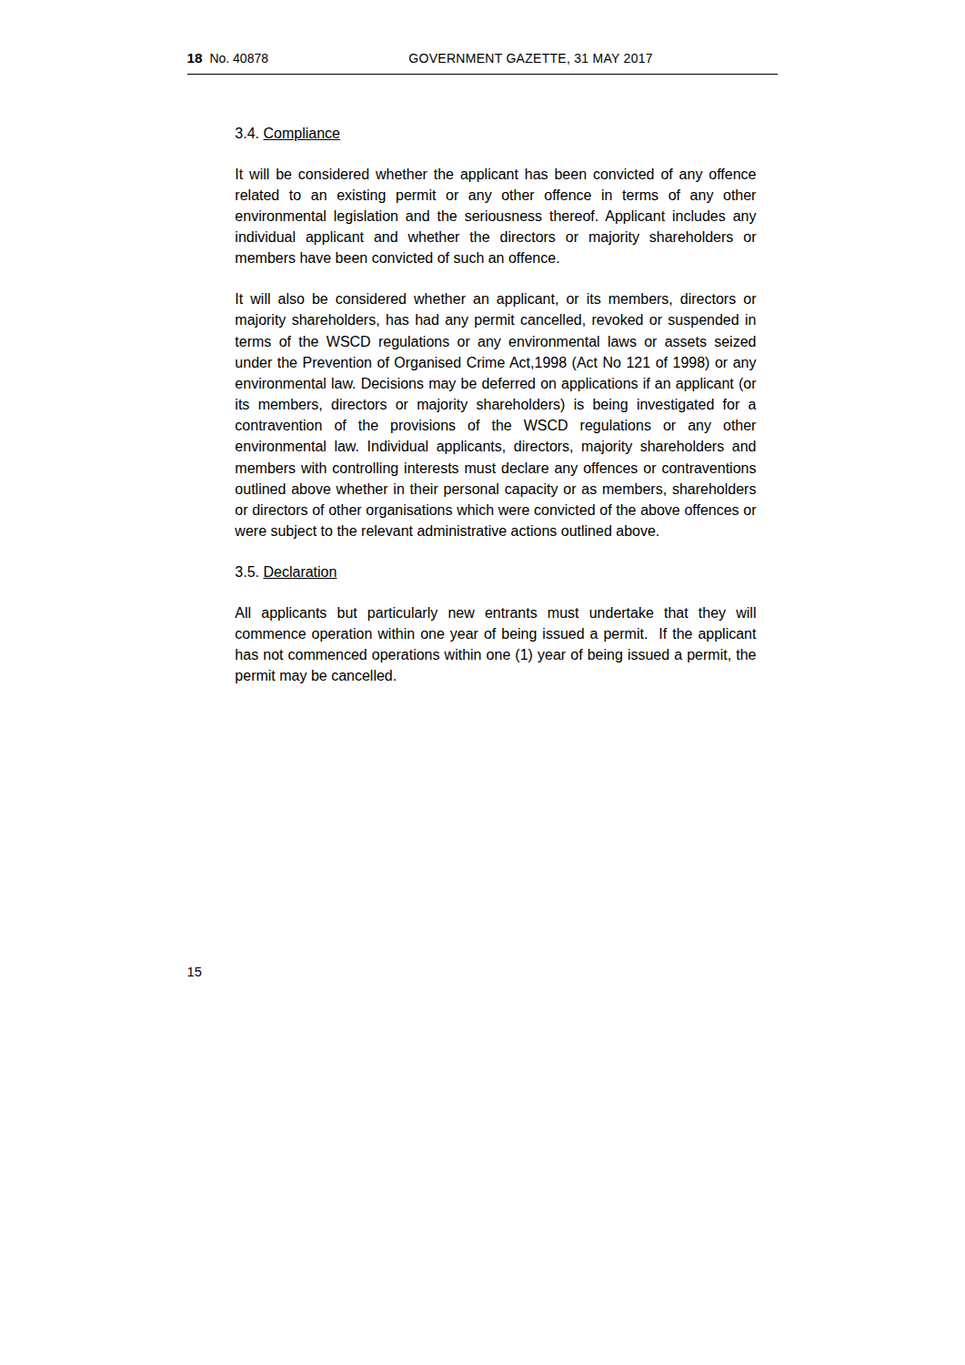18 No. 40878
GOVERNMENT GAZETTE, 31 MAY 2017
3.4. Compliance
It will be considered whether the applicant has been convicted of any offence related to an existing permit or any other offence in terms of any other environmental legislation and the seriousness thereof. Applicant includes any individual applicant and whether the directors or majority shareholders or members have been convicted of such an offence.
It will also be considered whether an applicant, or its members, directors or majority shareholders, has had any permit cancelled, revoked or suspended in terms of the WSCD regulations or any environmental laws or assets seized under the Prevention of Organised Crime Act,1998 (Act No 121 of 1998) or any environmental law. Decisions may be deferred on applications if an applicant (or its members, directors or majority shareholders) is being investigated for a contravention of the provisions of the WSCD regulations or any other environmental law. Individual applicants, directors, majority shareholders and members with controlling interests must declare any offences or contraventions outlined above whether in their personal capacity or as members, shareholders or directors of other organisations which were convicted of the above offences or were subject to the relevant administrative actions outlined above.
3.5. Declaration
All applicants but particularly new entrants must undertake that they will commence operation within one year of being issued a permit. If the applicant has not commenced operations within one (1) year of being issued a permit, the permit may be cancelled.
15